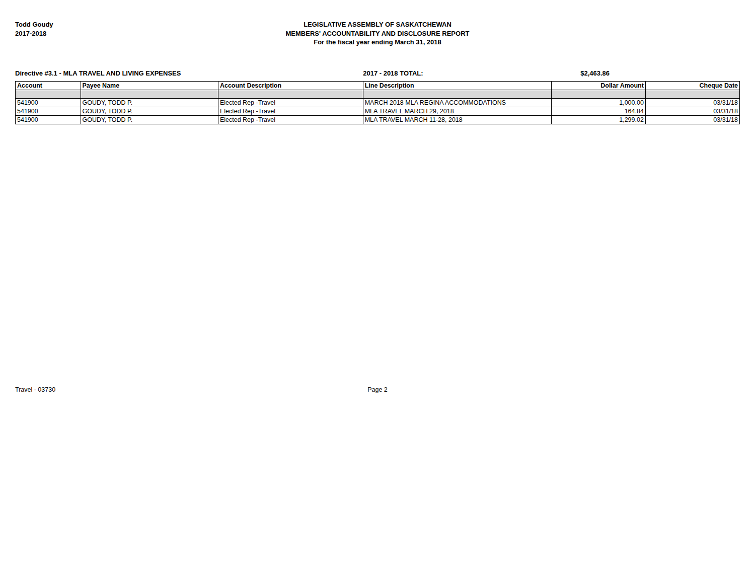Todd Goudy
2017-2018
LEGISLATIVE ASSEMBLY OF SASKATCHEWAN
MEMBERS' ACCOUNTABILITY AND DISCLOSURE REPORT
For the fiscal year ending March 31, 2018
Directive #3.1 - MLA TRAVEL AND LIVING EXPENSES
2017 - 2018 TOTAL:
$2,463.86
| Account | Payee Name | Account Description | Line Description | Dollar Amount | Cheque Date |
| --- | --- | --- | --- | --- | --- |
| 541900 | GOUDY, TODD P. | Elected Rep -Travel | MARCH 2018 MLA REGINA ACCOMMODATIONS | 1,000.00 | 03/31/18 |
| 541900 | GOUDY, TODD P. | Elected Rep -Travel | MLA TRAVEL MARCH 29, 2018 | 164.84 | 03/31/18 |
| 541900 | GOUDY, TODD P. | Elected Rep -Travel | MLA TRAVEL MARCH 11-28, 2018 | 1,299.02 | 03/31/18 |
Travel - 03730
Page 2